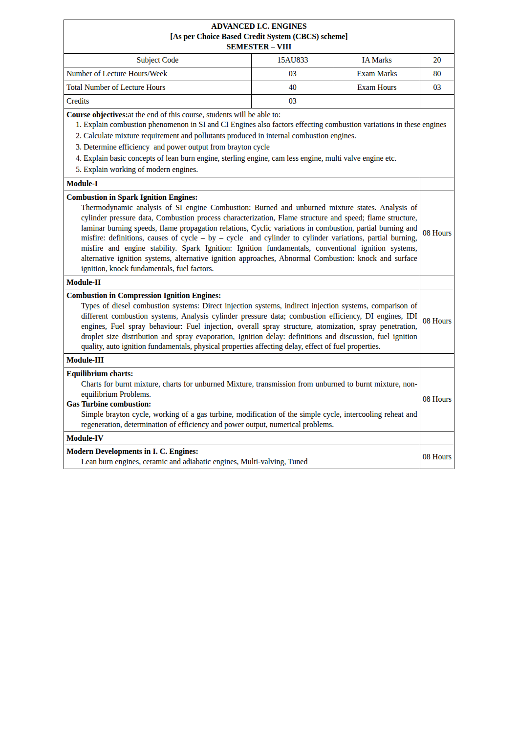| ADVANCED I.C. ENGINES [As per Choice Based Credit System (CBCS) scheme] SEMESTER – VIII |
| Subject Code | 15AU833 | IA Marks | 20 |
| Number of Lecture Hours/Week | 03 | Exam Marks | 80 |
| Total Number of Lecture Hours | 40 | Exam Hours | 03 |
| Credits | 03 | | |
| Course objectives: at the end of this course, students will be able to: Explain combustion phenomenon in SI and CI Engines also factors effecting combustion variations in these engines Calculate mixture requirement and pollutants produced in internal combustion engines. Determine efficiency and power output from brayton cycle Explain basic concepts of lean burn engine, sterling engine, cam less engine, multi valve engine etc. Explain working of modern engines. |
| Module-I | |
| Combustion in Spark Ignition Engines: Thermodynamic analysis of SI engine Combustion: Burned and unburned mixture states. Analysis of cylinder pressure data, Combustion process characterization, Flame structure and speed; flame structure, laminar burning speeds, flame propagation relations, Cyclic variations in combustion, partial burning and misfire: definitions, causes of cycle – by – cycle and cylinder to cylinder variations, partial burning, misfire and engine stability. Spark Ignition: Ignition fundamentals, conventional ignition systems, alternative ignition systems, alternative ignition approaches, Abnormal Combustion: knock and surface ignition, knock fundamentals, fuel factors. | 08 Hours |
| Module-II | |
| Combustion in Compression Ignition Engines: Types of diesel combustion systems: Direct injection systems, indirect injection systems, comparison of different combustion systems, Analysis cylinder pressure data; combustion efficiency, DI engines, IDI engines, Fuel spray behaviour: Fuel injection, overall spray structure, atomization, spray penetration, droplet size distribution and spray evaporation, Ignition delay: definitions and discussion, fuel ignition quality, auto ignition fundamentals, physical properties affecting delay, effect of fuel properties. | 08 Hours |
| Module-III | |
| Equilibrium charts: Charts for burnt mixture, charts for unburned Mixture, transmission from unburned to burnt mixture, non- equilibrium Problems. Gas Turbine combustion: Simple brayton cycle, working of a gas turbine, modification of the simple cycle, intercooling reheat and regeneration, determination of efficiency and power output, numerical problems. | 08 Hours |
| Module-IV | |
| Modern Developments in I. C. Engines: Lean burn engines, ceramic and adiabatic engines, Multi-valving, Tuned | 08 Hours |